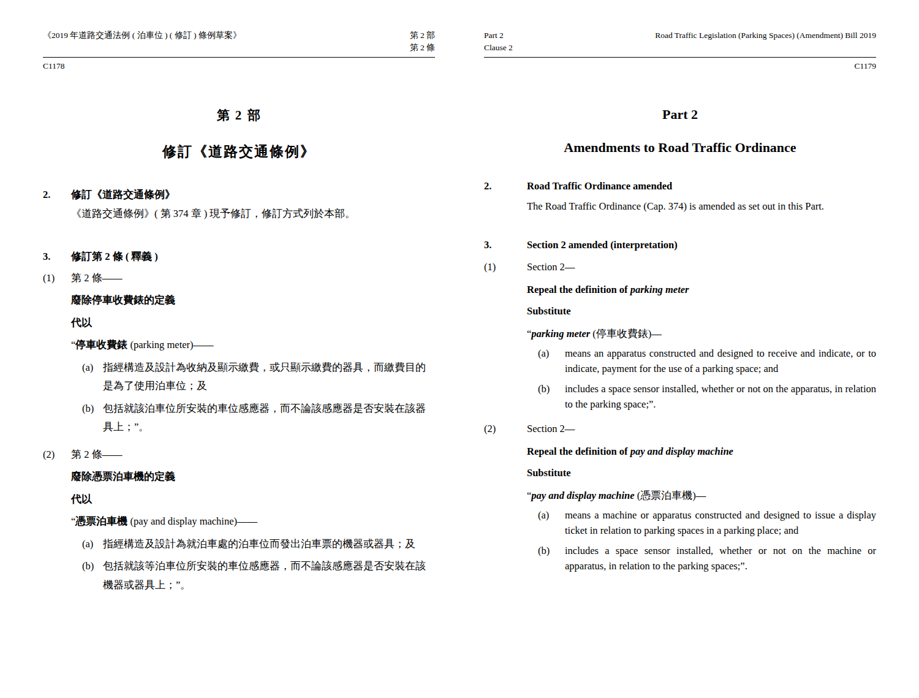《2019 年道路交通法例 ( 泊車位 ) ( 修訂 ) 條例草案》
第 2 部
第 2 條
C1178
第 2 部
修訂《道路交通條例》
2. 修訂《道路交通條例》
《道路交通條例》( 第 374 章 ) 現予修訂，修訂方式列於本部。
3. 修訂第 2 條 ( 釋義 )
(1)
第 2 條——
廢除停車收費錶的定義
代以
“停車收費錶 (parking meter)——
(a)
指經構造及設計為收納及顯示繳費，或只顯示繳費的器具，而繳費目的是為了使用泊車位；及
(b)
包括就該泊車位所安裝的車位感應器，而不論該感應器是否安裝在該器具上；”。
(2)
第 2 條——
廢除憑票泊車機的定義
代以
“憑票泊車機 (pay and display machine)——
(a)
指經構造及設計為就泊車處的泊車位而發出泊車票的機器或器具；及
(b)
包括就該等泊車位所安裝的車位感應器，而不論該感應器是否安裝在該機器或器具上；”。
Part 2
Clause 2
Road Traffic Legislation (Parking Spaces) (Amendment) Bill 2019
C1179
Part 2
Amendments to Road Traffic Ordinance
2.
Road Traffic Ordinance amended
The Road Traffic Ordinance (Cap. 374) is amended as set out in this Part.
3.
Section 2 amended (interpretation)
(1)
Section 2—
Repeal the definition of parking meter
Substitute
“parking meter (停車收費錶)—
(a)
means an apparatus constructed and designed to receive and indicate, or to indicate, payment for the use of a parking space; and
(b)
includes a space sensor installed, whether or not on the apparatus, in relation to the parking space;”.
(2)
Section 2—
Repeal the definition of pay and display machine
Substitute
“pay and display machine (憑票泊車機)—
(a)
means a machine or apparatus constructed and designed to issue a display ticket in relation to parking spaces in a parking place; and
(b)
includes a space sensor installed, whether or not on the machine or apparatus, in relation to the parking spaces;”.